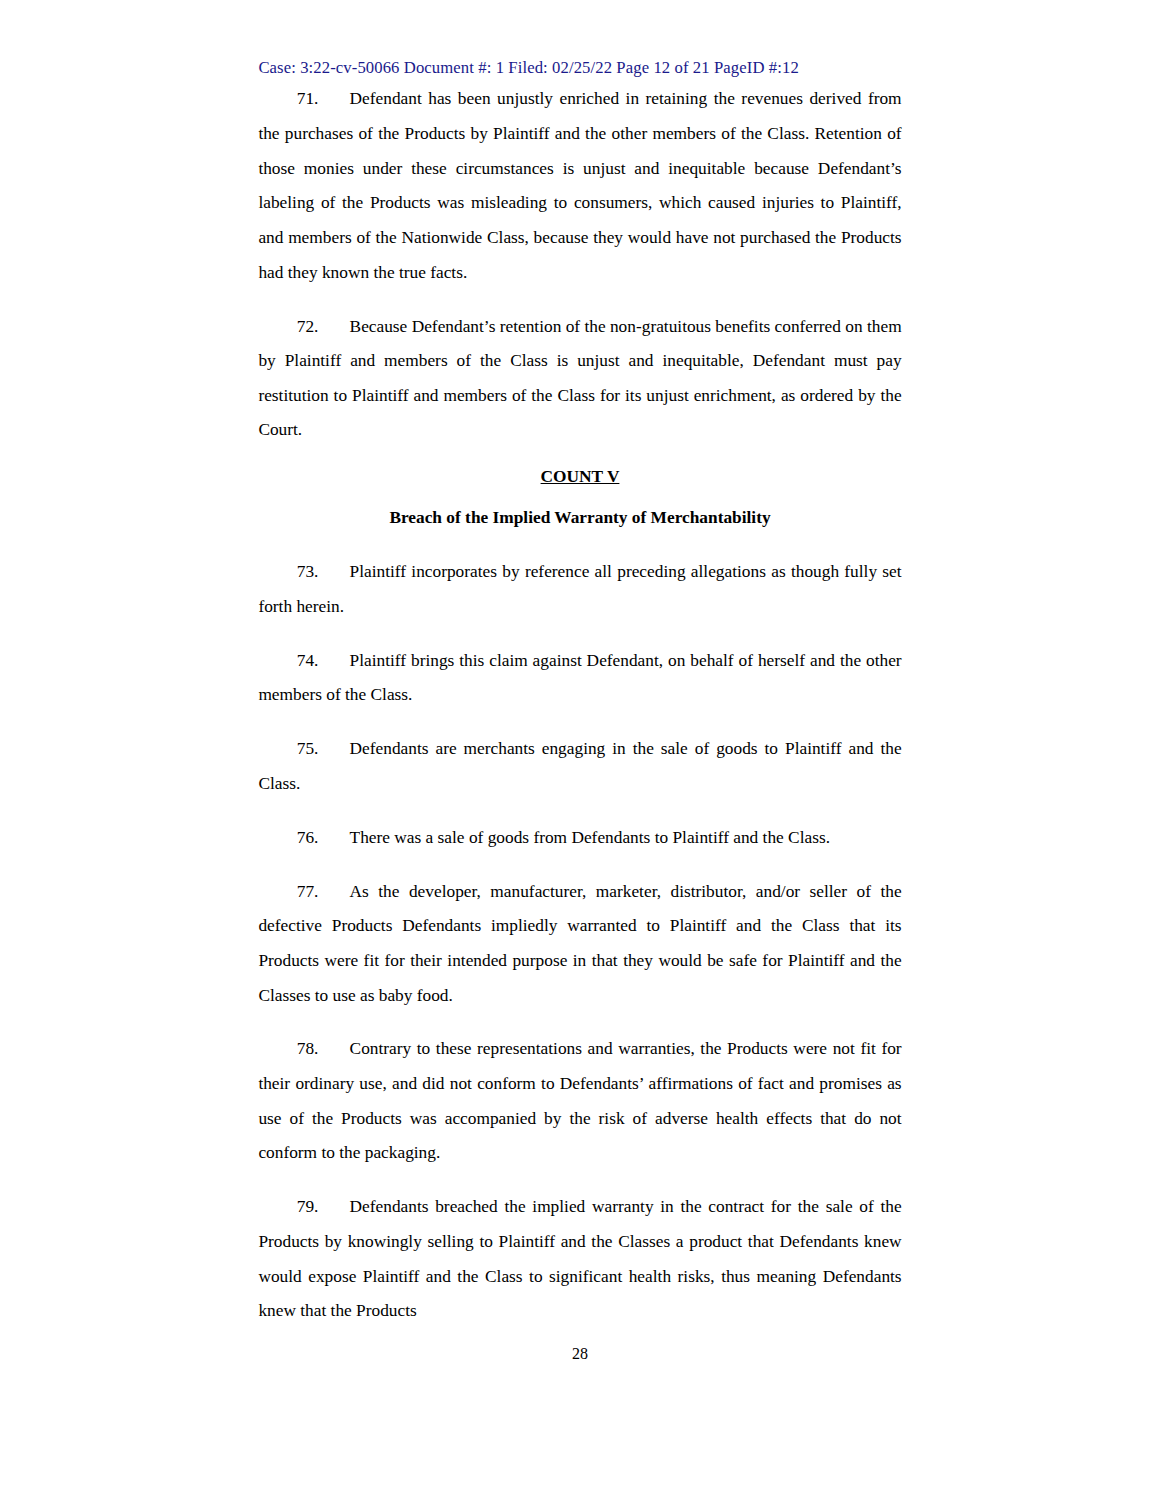Case: 3:22-cv-50066 Document #: 1 Filed: 02/25/22 Page 12 of 21 PageID #:12
71. Defendant has been unjustly enriched in retaining the revenues derived from the purchases of the Products by Plaintiff and the other members of the Class. Retention of those monies under these circumstances is unjust and inequitable because Defendant’s labeling of the Products was misleading to consumers, which caused injuries to Plaintiff, and members of the Nationwide Class, because they would have not purchased the Products had they known the true facts.
72. Because Defendant’s retention of the non-gratuitous benefits conferred on them by Plaintiff and members of the Class is unjust and inequitable, Defendant must pay restitution to Plaintiff and members of the Class for its unjust enrichment, as ordered by the Court.
COUNT V
Breach of the Implied Warranty of Merchantability
73. Plaintiff incorporates by reference all preceding allegations as though fully set forth herein.
74. Plaintiff brings this claim against Defendant, on behalf of herself and the other members of the Class.
75. Defendants are merchants engaging in the sale of goods to Plaintiff and the Class.
76. There was a sale of goods from Defendants to Plaintiff and the Class.
77. As the developer, manufacturer, marketer, distributor, and/or seller of the defective Products Defendants impliedly warranted to Plaintiff and the Class that its Products were fit for their intended purpose in that they would be safe for Plaintiff and the Classes to use as baby food.
78. Contrary to these representations and warranties, the Products were not fit for their ordinary use, and did not conform to Defendants’ affirmations of fact and promises as use of the Products was accompanied by the risk of adverse health effects that do not conform to the packaging.
79. Defendants breached the implied warranty in the contract for the sale of the Products by knowingly selling to Plaintiff and the Classes a product that Defendants knew would expose Plaintiff and the Class to significant health risks, thus meaning Defendants knew that the Products
28